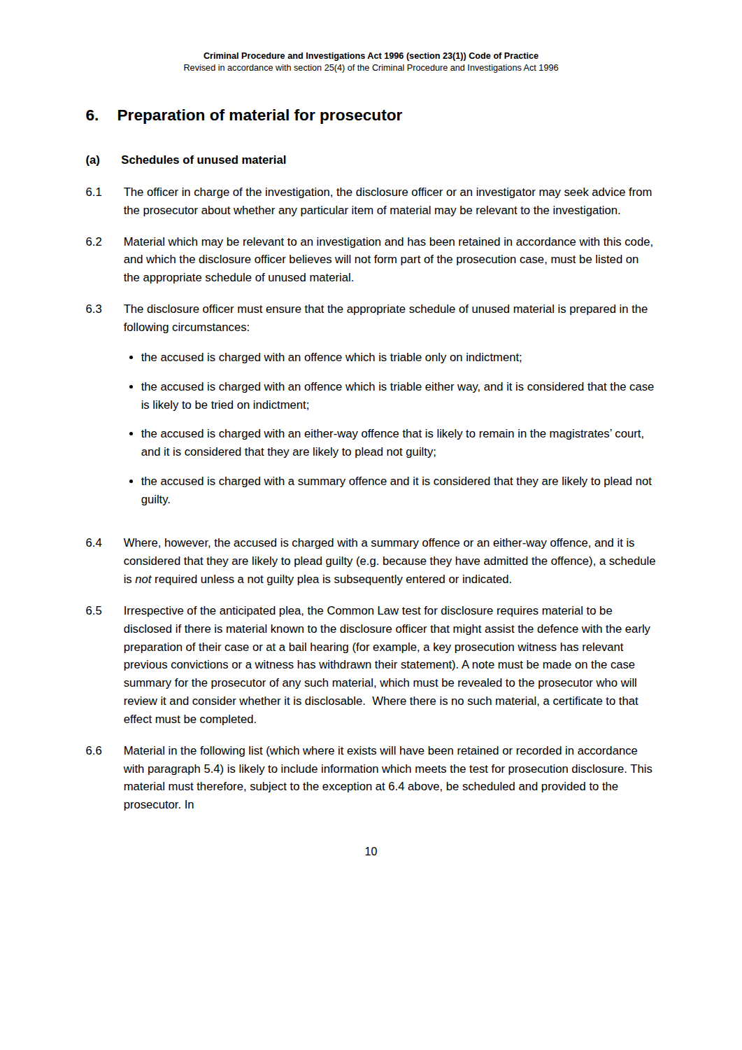Criminal Procedure and Investigations Act 1996 (section 23(1)) Code of Practice
Revised in accordance with section 25(4) of the Criminal Procedure and Investigations Act 1996
6. Preparation of material for prosecutor
(a) Schedules of unused material
6.1 The officer in charge of the investigation, the disclosure officer or an investigator may seek advice from the prosecutor about whether any particular item of material may be relevant to the investigation.
6.2 Material which may be relevant to an investigation and has been retained in accordance with this code, and which the disclosure officer believes will not form part of the prosecution case, must be listed on the appropriate schedule of unused material.
6.3 The disclosure officer must ensure that the appropriate schedule of unused material is prepared in the following circumstances:
the accused is charged with an offence which is triable only on indictment;
the accused is charged with an offence which is triable either way, and it is considered that the case is likely to be tried on indictment;
the accused is charged with an either-way offence that is likely to remain in the magistrates’ court, and it is considered that they are likely to plead not guilty;
the accused is charged with a summary offence and it is considered that they are likely to plead not guilty.
6.4 Where, however, the accused is charged with a summary offence or an either-way offence, and it is considered that they are likely to plead guilty (e.g. because they have admitted the offence), a schedule is not required unless a not guilty plea is subsequently entered or indicated.
6.5 Irrespective of the anticipated plea, the Common Law test for disclosure requires material to be disclosed if there is material known to the disclosure officer that might assist the defence with the early preparation of their case or at a bail hearing (for example, a key prosecution witness has relevant previous convictions or a witness has withdrawn their statement). A note must be made on the case summary for the prosecutor of any such material, which must be revealed to the prosecutor who will review it and consider whether it is disclosable. Where there is no such material, a certificate to that effect must be completed.
6.6 Material in the following list (which where it exists will have been retained or recorded in accordance with paragraph 5.4) is likely to include information which meets the test for prosecution disclosure. This material must therefore, subject to the exception at 6.4 above, be scheduled and provided to the prosecutor. In
10